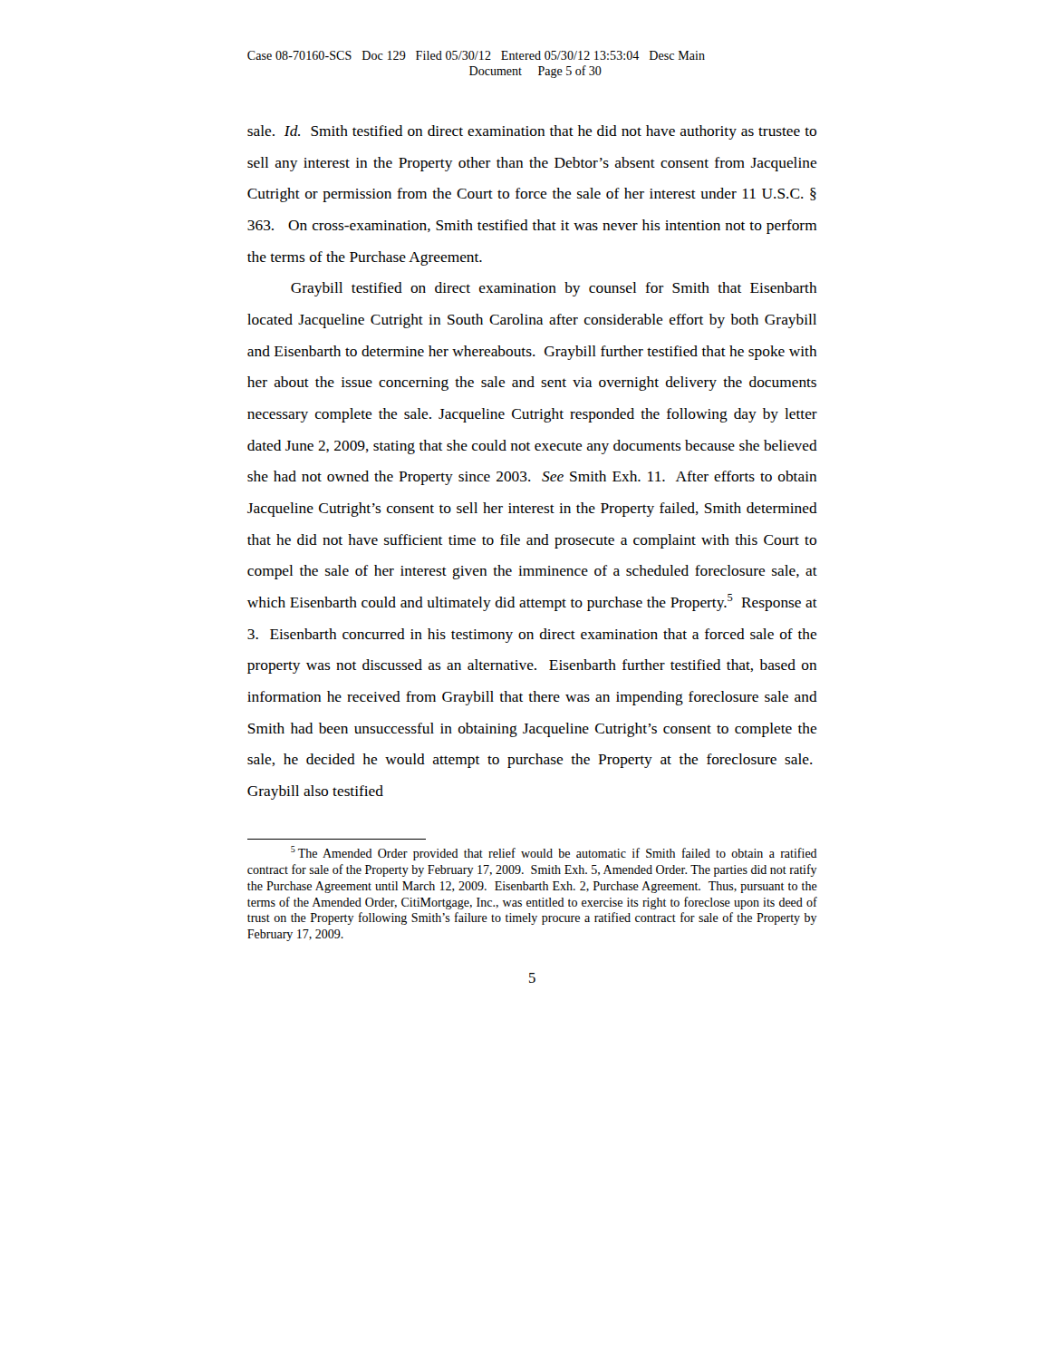Case 08-70160-SCS Doc 129 Filed 05/30/12 Entered 05/30/12 13:53:04 Desc Main
Document Page 5 of 30
sale. Id. Smith testified on direct examination that he did not have authority as trustee to sell any interest in the Property other than the Debtor’s absent consent from Jacqueline Cutright or permission from the Court to force the sale of her interest under 11 U.S.C. § 363. On cross-examination, Smith testified that it was never his intention not to perform the terms of the Purchase Agreement.
Graybill testified on direct examination by counsel for Smith that Eisenbarth located Jacqueline Cutright in South Carolina after considerable effort by both Graybill and Eisenbarth to determine her whereabouts. Graybill further testified that he spoke with her about the issue concerning the sale and sent via overnight delivery the documents necessary complete the sale. Jacqueline Cutright responded the following day by letter dated June 2, 2009, stating that she could not execute any documents because she believed she had not owned the Property since 2003. See Smith Exh. 11. After efforts to obtain Jacqueline Cutright’s consent to sell her interest in the Property failed, Smith determined that he did not have sufficient time to file and prosecute a complaint with this Court to compel the sale of her interest given the imminence of a scheduled foreclosure sale, at which Eisenbarth could and ultimately did attempt to purchase the Property.5 Response at 3. Eisenbarth concurred in his testimony on direct examination that a forced sale of the property was not discussed as an alternative. Eisenbarth further testified that, based on information he received from Graybill that there was an impending foreclosure sale and Smith had been unsuccessful in obtaining Jacqueline Cutright’s consent to complete the sale, he decided he would attempt to purchase the Property at the foreclosure sale. Graybill also testified
5 The Amended Order provided that relief would be automatic if Smith failed to obtain a ratified contract for sale of the Property by February 17, 2009. Smith Exh. 5, Amended Order. The parties did not ratify the Purchase Agreement until March 12, 2009. Eisenbarth Exh. 2, Purchase Agreement. Thus, pursuant to the terms of the Amended Order, CitiMortgage, Inc., was entitled to exercise its right to foreclose upon its deed of trust on the Property following Smith’s failure to timely procure a ratified contract for sale of the Property by February 17, 2009.
5